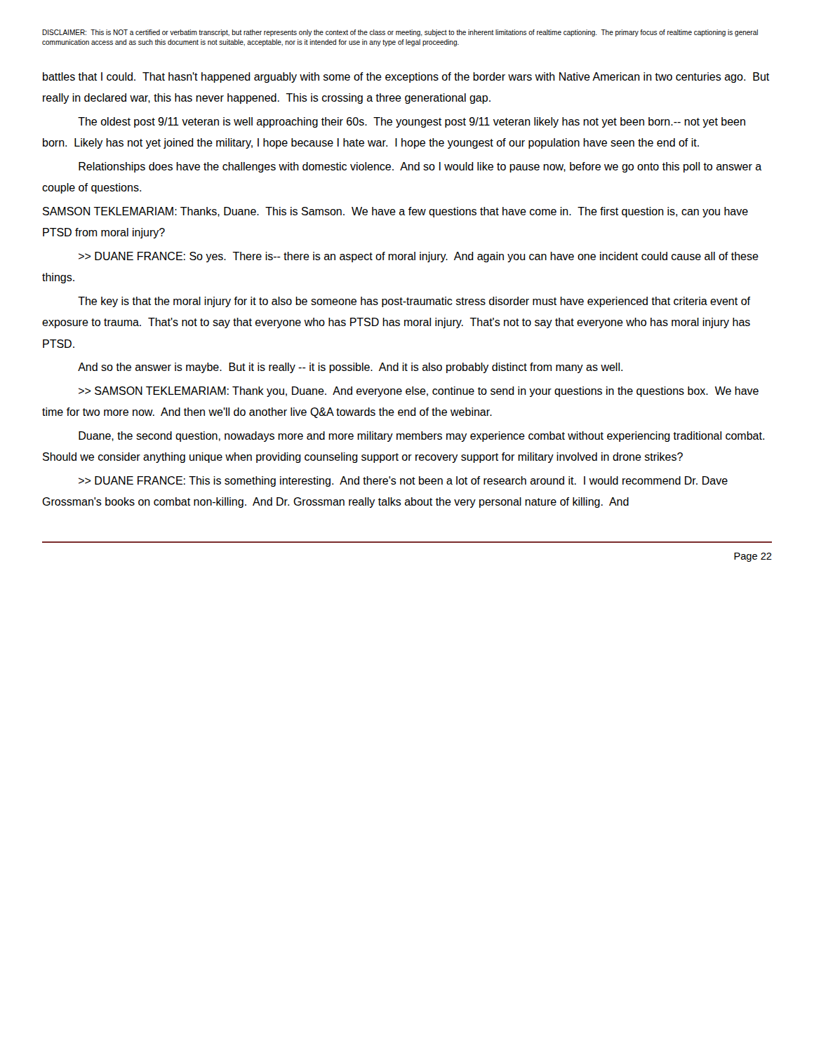DISCLAIMER: This is NOT a certified or verbatim transcript, but rather represents only the context of the class or meeting, subject to the inherent limitations of realtime captioning. The primary focus of realtime captioning is general communication access and as such this document is not suitable, acceptable, nor is it intended for use in any type of legal proceeding.
battles that I could. That hasn't happened arguably with some of the exceptions of the border wars with Native American in two centuries ago. But really in declared war, this has never happened. This is crossing a three generational gap.
The oldest post 9/11 veteran is well approaching their 60s. The youngest post 9/11 veteran likely has not yet been born.-- not yet been born. Likely has not yet joined the military, I hope because I hate war. I hope the youngest of our population have seen the end of it.
Relationships does have the challenges with domestic violence. And so I would like to pause now, before we go onto this poll to answer a couple of questions.
SAMSON TEKLEMARIAM: Thanks, Duane. This is Samson. We have a few questions that have come in. The first question is, can you have PTSD from moral injury?
>> DUANE FRANCE: So yes. There is-- there is an aspect of moral injury. And again you can have one incident could cause all of these things.
The key is that the moral injury for it to also be someone has post-traumatic stress disorder must have experienced that criteria event of exposure to trauma. That's not to say that everyone who has PTSD has moral injury. That's not to say that everyone who has moral injury has PTSD.
And so the answer is maybe. But it is really -- it is possible. And it is also probably distinct from many as well.
>> SAMSON TEKLEMARIAM: Thank you, Duane. And everyone else, continue to send in your questions in the questions box. We have time for two more now. And then we'll do another live Q&A towards the end of the webinar.
Duane, the second question, nowadays more and more military members may experience combat without experiencing traditional combat. Should we consider anything unique when providing counseling support or recovery support for military involved in drone strikes?
>> DUANE FRANCE: This is something interesting. And there's not been a lot of research around it. I would recommend Dr. Dave Grossman's books on combat non-killing. And Dr. Grossman really talks about the very personal nature of killing. And
Page 22